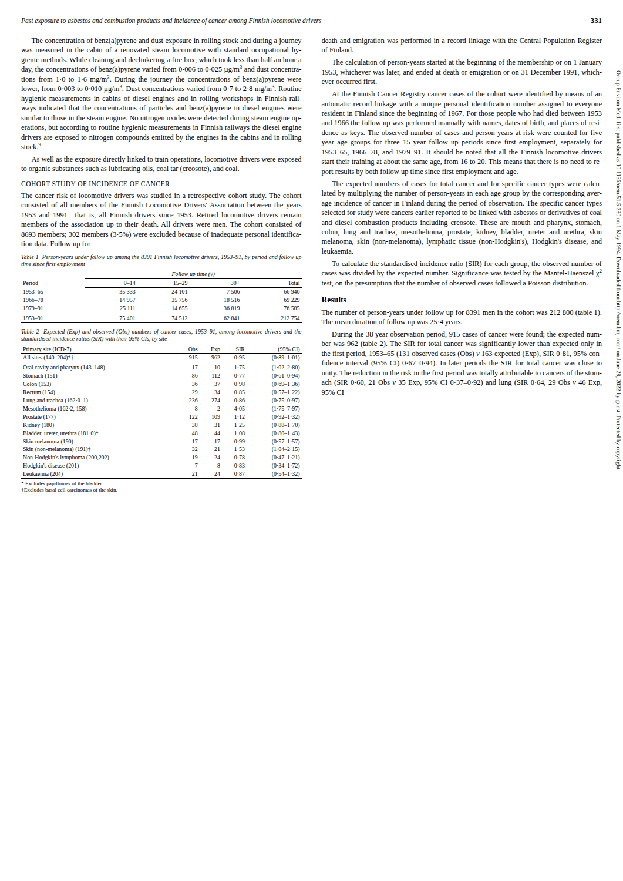Past exposure to asbestos and combustion products and incidence of cancer among Finnish locomotive drivers
331
Occup Environ Med: first published as 10.1136/oem.51.5.330 on 1 May 1994. Downloaded from http://oem.bmj.com/ on June 28, 2022 by guest. Protected by copyright.
The concentration of benz(a)pyrene and dust exposure in rolling stock and during a journey was measured in the cabin of a renovated steam locomotive with standard occupational hygienic methods. While cleaning and declinkering a fire box, which took less than half an hour a day, the concentrations of benz(a)pyrene varied from 0·006 to 0·025 µg/m3 and dust concentrations from 1·0 to 1·6 mg/m3. During the journey the concentrations of benz(a)pyrene were lower, from 0·003 to 0·010 µg/m3. Dust concentrations varied from 0·7 to 2·8 mg/m3. Routine hygienic measurements in cabins of diesel engines and in rolling workshops in Finnish railways indicated that the concentrations of particles and benz(a)pyrene in diesel engines were similar to those in the steam engine. No nitrogen oxides were detected during steam engine operations, but according to routine hygienic measurements in Finnish railways the diesel engine drivers are exposed to nitrogen compounds emitted by the engines in the cabins and in rolling stock.9
As well as the exposure directly linked to train operations, locomotive drivers were exposed to organic substances such as lubricating oils, coal tar (creosote), and coal.
Cohort study of incidence of cancer
The cancer risk of locomotive drivers was studied in a retrospective cohort study. The cohort consisted of all members of the Finnish Locomotive Drivers' Association between the years 1953 and 1991—that is, all Finnish drivers since 1953. Retired locomotive drivers remain members of the association up to their death. All drivers were men. The cohort consisted of 8693 members; 302 members (3·5%) were excluded because of inadequate personal identification data. Follow up for
Table 1 Person-years under follow up among the 8391 Finnish locomotive drivers, 1953–91, by period and follow up time since first employment
| Period | Follow up time (y) |
| --- | --- |
| 0–14 | 15–29 | 30+ | Total |
| 1953–65 | 35 333 | 24 101 | 7 506 | 66 940 |
| 1966–78 | 14 957 | 35 756 | 18 516 | 69 229 |
| 1979–91 | 25 111 | 14 655 | 36 819 | 76 585 |
| 1953–91 | 75 401 | 74 512 | 62 841 | 212 754 |
Table 2 Expected (Exp) and observed (Obs) numbers of cancer cases, 1953–91, among locomotive drivers and the standardised incidence ratios (SIR) with their 95% CIs, by site
| Primary site (ICD-7) | Obs | Exp | SIR | (95% CI) |
| --- | --- | --- | --- | --- |
| All sites (140–204)*† | 915 | 962 | 0·95 | (0·89–1·01) |
| Oral cavity and pharynx (143–148) | 17 | 10 | 1·75 | (1·02–2·80) |
| Stomach (151) | 86 | 112 | 0·77 | (0·61–0·94) |
| Colon (153) | 36 | 37 | 0·98 | (0·69–1·36) |
| Rectum (154) | 29 | 34 | 0·85 | (0·57–1·22) |
| Lung and trachea (162·0–1) | 236 | 274 | 0·86 | (0·75–0·97) |
| Mesothelioma (162·2, 158) | 8 | 2 | 4·05 | (1·75–7·97) |
| Prostate (177) | 122 | 109 | 1·12 | (0·92–1·32) |
| Kidney (180) | 38 | 31 | 1·25 | (0·88–1·70) |
| Bladder, ureter, urethra (181·0)* | 48 | 44 | 1·08 | (0·80–1·43) |
| Skin melanoma (190) | 17 | 17 | 0·99 | (0·57–1·57) |
| Skin (non-melanoma) (191)† | 32 | 21 | 1·53 | (1·04–2·15) |
| Non-Hodgkin's lymphoma (200,202) | 19 | 24 | 0·78 | (0·47–1·21) |
| Hodgkin's disease (201) | 7 | 8 | 0·83 | (0·34–1·72) |
| Leukaemia (204) | 21 | 24 | 0·87 | (0·54–1·32) |
* Excludes papillomas of the bladder.
†Excludes basal cell carcinomas of the skin.
death and emigration was performed in a record linkage with the Central Population Register of Finland.
The calculation of person-years started at the beginning of the membership or on 1 January 1953, whichever was later, and ended at death or emigration or on 31 December 1991, whichever occurred first.
At the Finnish Cancer Registry cancer cases of the cohort were identified by means of an automatic record linkage with a unique personal identification number assigned to everyone resident in Finland since the beginning of 1967. For those people who had died between 1953 and 1966 the follow up was performed manually with names, dates of birth, and places of residence as keys. The observed number of cases and person-years at risk were counted for five year age groups for three 15 year follow up periods since first employment, separately for 1953–65, 1966–78, and 1979–91. It should be noted that all the Finnish locomotive drivers start their training at about the same age, from 16 to 20. This means that there is no need to report results by both follow up time since first employment and age.
The expected numbers of cases for total cancer and for specific cancer types were calculated by multiplying the number of person-years in each age group by the corresponding average incidence of cancer in Finland during the period of observation. The specific cancer types selected for study were cancers earlier reported to be linked with asbestos or derivatives of coal and diesel combustion products including creosote. These are mouth and pharynx, stomach, colon, lung and trachea, mesothelioma, prostate, kidney, bladder, ureter and urethra, skin melanoma, skin (non-melanoma), lymphatic tissue (non-Hodgkin's), Hodgkin's disease, and leukaemia.
To calculate the standardised incidence ratio (SIR) for each group, the observed number of cases was divided by the expected number. Significance was tested by the Mantel-Haenszel χ2 test, on the presumption that the number of observed cases followed a Poisson distribution.
Results
The number of person-years under follow up for 8391 men in the cohort was 212 800 (table 1). The mean duration of follow up was 25·4 years.
During the 38 year observation period, 915 cases of cancer were found; the expected number was 962 (table 2). The SIR for total cancer was significantly lower than expected only in the first period, 1953–65 (131 observed cases (Obs) v 163 expected (Exp), SIR 0·81, 95% confidence interval (95% CI) 0·67–0·94). In later periods the SIR for total cancer was close to unity. The reduction in the risk in the first period was totally attributable to cancers of the stomach (SIR 0·60, 21 Obs v 35 Exp, 95% CI 0·37–0·92) and lung (SIR 0·64, 29 Obs v 46 Exp, 95% CI